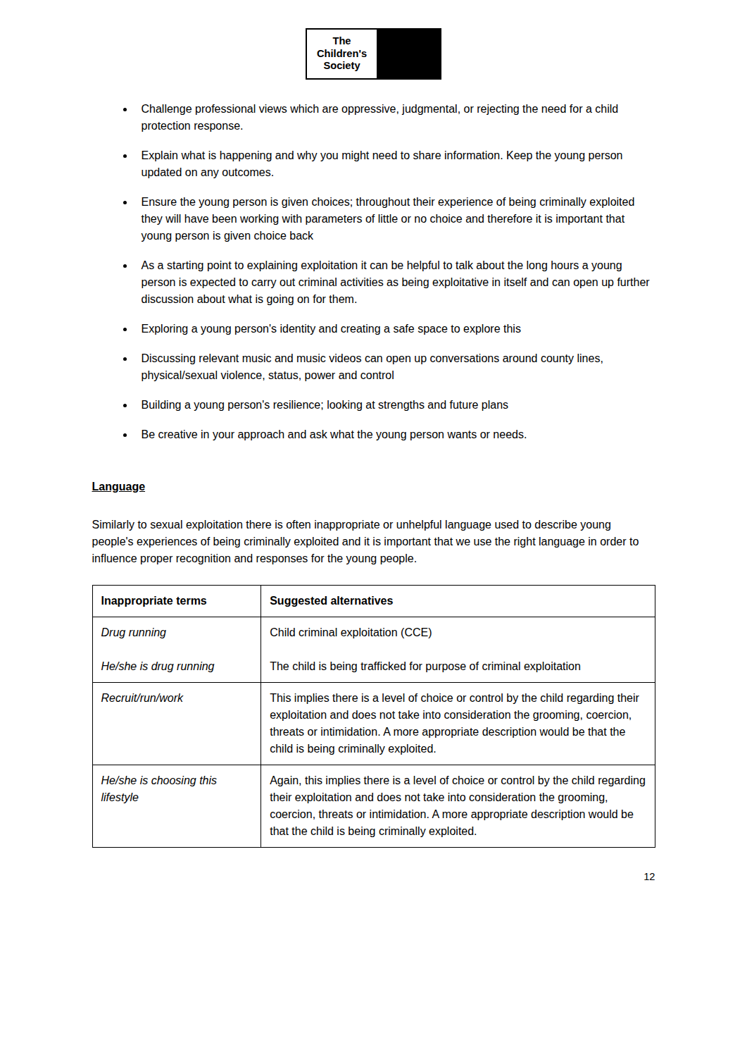The
Children's
Society
Challenge professional views which are oppressive, judgmental, or rejecting the need for a child protection response.
Explain what is happening and why you might need to share information. Keep the young person updated on any outcomes.
Ensure the young person is given choices; throughout their experience of being criminally exploited they will have been working with parameters of little or no choice and therefore it is important that young person is given choice back
As a starting point to explaining exploitation it can be helpful to talk about the long hours a young person is expected to carry out criminal activities as being exploitative in itself and can open up further discussion about what is going on for them.
Exploring a young person's identity and creating a safe space to explore this
Discussing relevant music and music videos can open up conversations around county lines, physical/sexual violence, status, power and control
Building a young person's resilience; looking at strengths and future plans
Be creative in your approach and ask what the young person wants or needs.
Language
Similarly to sexual exploitation there is often inappropriate or unhelpful language used to describe young people's experiences of being criminally exploited and it is important that we use the right language in order to influence proper recognition and responses for the young people.
| Inappropriate terms | Suggested alternatives |
| --- | --- |
| Drug running He/she is drug running | Child criminal exploitation (CCE) The child is being trafficked for purpose of criminal exploitation |
| Recruit/run/work | This implies there is a level of choice or control by the child regarding their exploitation and does not take into consideration the grooming, coercion, threats or intimidation. A more appropriate description would be that the child is being criminally exploited. |
| He/she is choosing this lifestyle | Again, this implies there is a level of choice or control by the child regarding their exploitation and does not take into consideration the grooming, coercion, threats or intimidation. A more appropriate description would be that the child is being criminally exploited. |
12